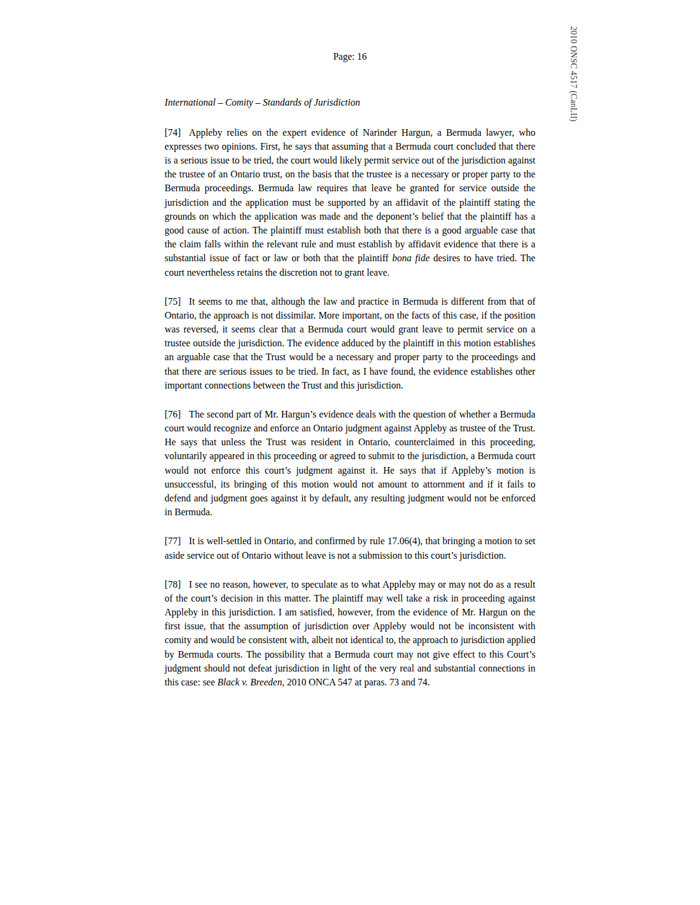2010 ONSC 4517 (CanLII)
Page: 16
International – Comity – Standards of Jurisdiction
[74] Appleby relies on the expert evidence of Narinder Hargun, a Bermuda lawyer, who expresses two opinions. First, he says that assuming that a Bermuda court concluded that there is a serious issue to be tried, the court would likely permit service out of the jurisdiction against the trustee of an Ontario trust, on the basis that the trustee is a necessary or proper party to the Bermuda proceedings. Bermuda law requires that leave be granted for service outside the jurisdiction and the application must be supported by an affidavit of the plaintiff stating the grounds on which the application was made and the deponent’s belief that the plaintiff has a good cause of action. The plaintiff must establish both that there is a good arguable case that the claim falls within the relevant rule and must establish by affidavit evidence that there is a substantial issue of fact or law or both that the plaintiff bona fide desires to have tried. The court nevertheless retains the discretion not to grant leave.
[75] It seems to me that, although the law and practice in Bermuda is different from that of Ontario, the approach is not dissimilar. More important, on the facts of this case, if the position was reversed, it seems clear that a Bermuda court would grant leave to permit service on a trustee outside the jurisdiction. The evidence adduced by the plaintiff in this motion establishes an arguable case that the Trust would be a necessary and proper party to the proceedings and that there are serious issues to be tried. In fact, as I have found, the evidence establishes other important connections between the Trust and this jurisdiction.
[76] The second part of Mr. Hargun’s evidence deals with the question of whether a Bermuda court would recognize and enforce an Ontario judgment against Appleby as trustee of the Trust. He says that unless the Trust was resident in Ontario, counterclaimed in this proceeding, voluntarily appeared in this proceeding or agreed to submit to the jurisdiction, a Bermuda court would not enforce this court’s judgment against it. He says that if Appleby’s motion is unsuccessful, its bringing of this motion would not amount to attornment and if it fails to defend and judgment goes against it by default, any resulting judgment would not be enforced in Bermuda.
[77] It is well-settled in Ontario, and confirmed by rule 17.06(4), that bringing a motion to set aside service out of Ontario without leave is not a submission to this court’s jurisdiction.
[78] I see no reason, however, to speculate as to what Appleby may or may not do as a result of the court’s decision in this matter. The plaintiff may well take a risk in proceeding against Appleby in this jurisdiction. I am satisfied, however, from the evidence of Mr. Hargun on the first issue, that the assumption of jurisdiction over Appleby would not be inconsistent with comity and would be consistent with, albeit not identical to, the approach to jurisdiction applied by Bermuda courts. The possibility that a Bermuda court may not give effect to this Court’s judgment should not defeat jurisdiction in light of the very real and substantial connections in this case: see Black v. Breeden, 2010 ONCA 547 at paras. 73 and 74.